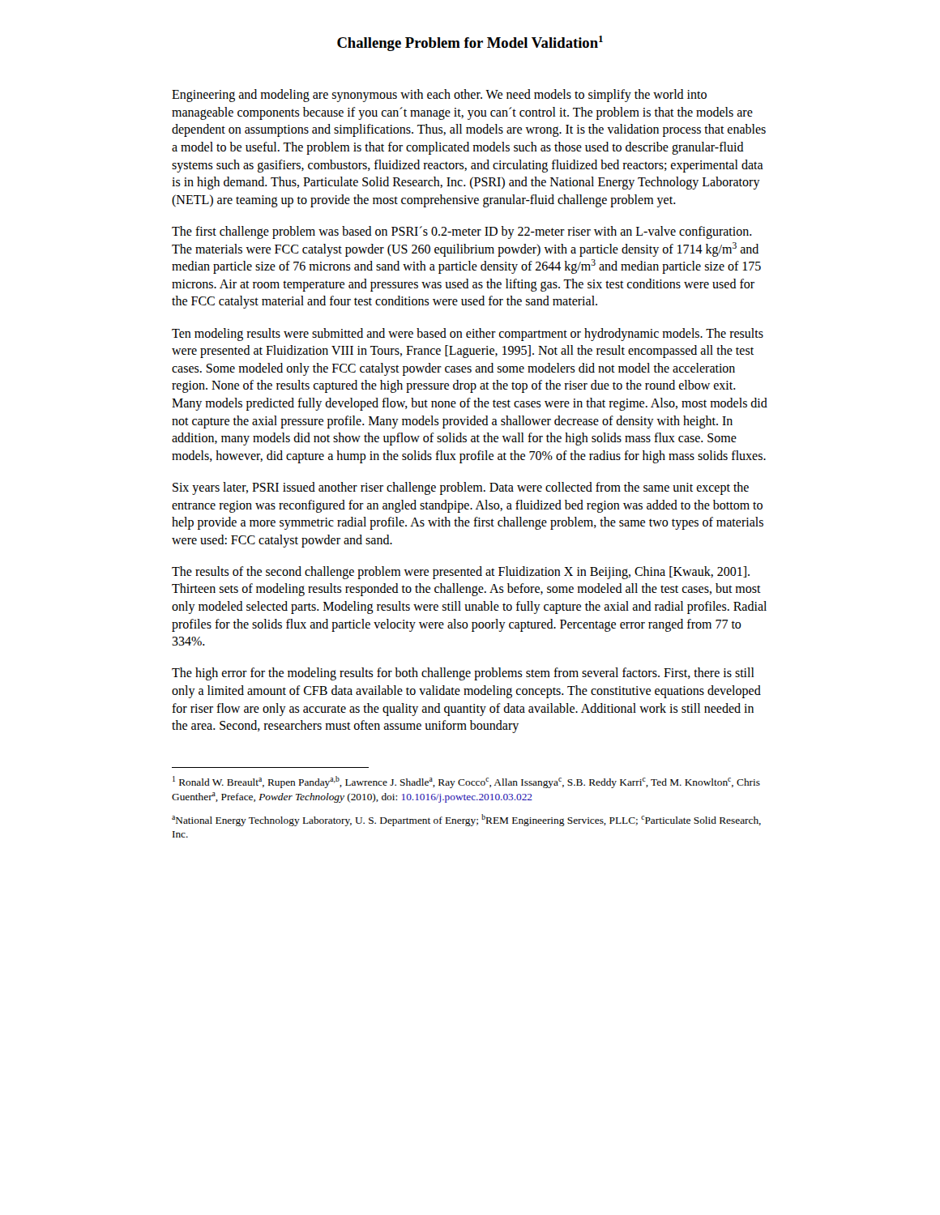Challenge Problem for Model Validation1
Engineering and modeling are synonymous with each other. We need models to simplify the world into manageable components because if you can´t manage it, you can´t control it. The problem is that the models are dependent on assumptions and simplifications. Thus, all models are wrong. It is the validation process that enables a model to be useful. The problem is that for complicated models such as those used to describe granular-fluid systems such as gasifiers, combustors, fluidized reactors, and circulating fluidized bed reactors; experimental data is in high demand. Thus, Particulate Solid Research, Inc. (PSRI) and the National Energy Technology Laboratory (NETL) are teaming up to provide the most comprehensive granular-fluid challenge problem yet.
The first challenge problem was based on PSRI´s 0.2-meter ID by 22-meter riser with an L-valve configuration. The materials were FCC catalyst powder (US 260 equilibrium powder) with a particle density of 1714 kg/m3 and median particle size of 76 microns and sand with a particle density of 2644 kg/m3 and median particle size of 175 microns. Air at room temperature and pressures was used as the lifting gas. The six test conditions were used for the FCC catalyst material and four test conditions were used for the sand material.
Ten modeling results were submitted and were based on either compartment or hydrodynamic models. The results were presented at Fluidization VIII in Tours, France [Laguerie, 1995]. Not all the result encompassed all the test cases. Some modeled only the FCC catalyst powder cases and some modelers did not model the acceleration region. None of the results captured the high pressure drop at the top of the riser due to the round elbow exit. Many models predicted fully developed flow, but none of the test cases were in that regime. Also, most models did not capture the axial pressure profile. Many models provided a shallower decrease of density with height. In addition, many models did not show the upflow of solids at the wall for the high solids mass flux case. Some models, however, did capture a hump in the solids flux profile at the 70% of the radius for high mass solids fluxes.
Six years later, PSRI issued another riser challenge problem. Data were collected from the same unit except the entrance region was reconfigured for an angled standpipe. Also, a fluidized bed region was added to the bottom to help provide a more symmetric radial profile. As with the first challenge problem, the same two types of materials were used: FCC catalyst powder and sand.
The results of the second challenge problem were presented at Fluidization X in Beijing, China [Kwauk, 2001]. Thirteen sets of modeling results responded to the challenge. As before, some modeled all the test cases, but most only modeled selected parts. Modeling results were still unable to fully capture the axial and radial profiles. Radial profiles for the solids flux and particle velocity were also poorly captured. Percentage error ranged from 77 to 334%.
The high error for the modeling results for both challenge problems stem from several factors. First, there is still only a limited amount of CFB data available to validate modeling concepts. The constitutive equations developed for riser flow are only as accurate as the quality and quantity of data available. Additional work is still needed in the area. Second, researchers must often assume uniform boundary
1 Ronald W. Breaulta, Rupen Pandaya,b, Lawrence J. Shadlea, Ray Coccoc, Allan Issangyac, S.B. Reddy Karric, Ted M. Knowltonc, Chris Guenthera, Preface, Powder Technology (2010), doi: 10.1016/j.powtec.2010.03.022
aNational Energy Technology Laboratory, U. S. Department of Energy; bREM Engineering Services, PLLC; cParticulate Solid Research, Inc.